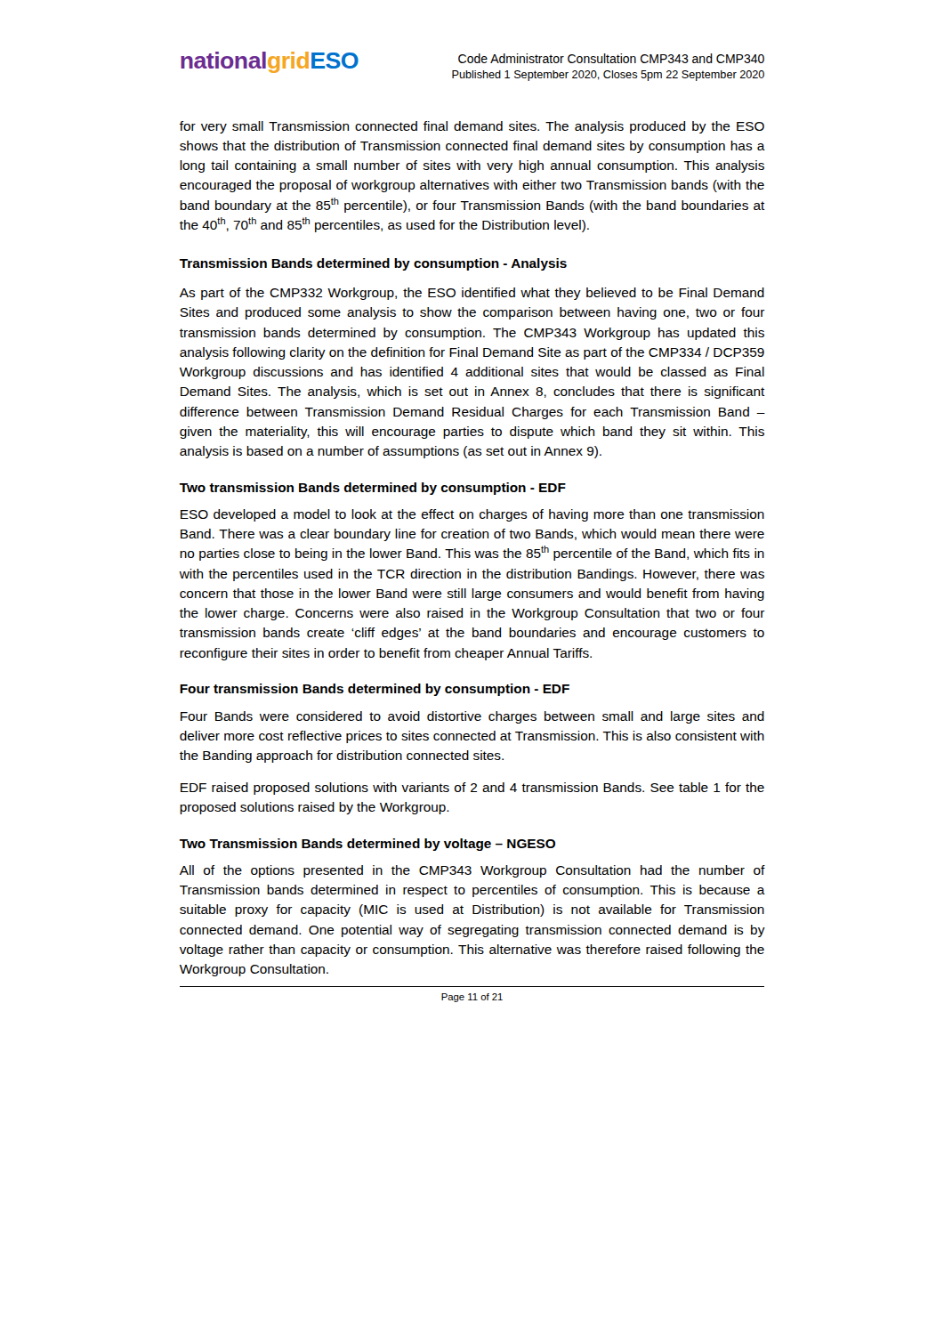national grid ESO
Code Administrator Consultation CMP343 and CMP340
Published 1 September 2020, Closes 5pm 22 September 2020
for very small Transmission connected final demand sites. The analysis produced by the ESO shows that the distribution of Transmission connected final demand sites by consumption has a long tail containing a small number of sites with very high annual consumption. This analysis encouraged the proposal of workgroup alternatives with either two Transmission bands (with the band boundary at the 85th percentile), or four Transmission Bands (with the band boundaries at the 40th, 70th and 85th percentiles, as used for the Distribution level).
Transmission Bands determined by consumption - Analysis
As part of the CMP332 Workgroup, the ESO identified what they believed to be Final Demand Sites and produced some analysis to show the comparison between having one, two or four transmission bands determined by consumption. The CMP343 Workgroup has updated this analysis following clarity on the definition for Final Demand Site as part of the CMP334 / DCP359 Workgroup discussions and has identified 4 additional sites that would be classed as Final Demand Sites. The analysis, which is set out in Annex 8, concludes that there is significant difference between Transmission Demand Residual Charges for each Transmission Band – given the materiality, this will encourage parties to dispute which band they sit within. This analysis is based on a number of assumptions (as set out in Annex 9).
Two transmission Bands determined by consumption - EDF
ESO developed a model to look at the effect on charges of having more than one transmission Band. There was a clear boundary line for creation of two Bands, which would mean there were no parties close to being in the lower Band. This was the 85th percentile of the Band, which fits in with the percentiles used in the TCR direction in the distribution Bandings. However, there was concern that those in the lower Band were still large consumers and would benefit from having the lower charge. Concerns were also raised in the Workgroup Consultation that two or four transmission bands create ‘cliff edges’ at the band boundaries and encourage customers to reconfigure their sites in order to benefit from cheaper Annual Tariffs.
Four transmission Bands determined by consumption - EDF
Four Bands were considered to avoid distortive charges between small and large sites and deliver more cost reflective prices to sites connected at Transmission. This is also consistent with the Banding approach for distribution connected sites.
EDF raised proposed solutions with variants of 2 and 4 transmission Bands. See table 1 for the proposed solutions raised by the Workgroup.
Two Transmission Bands determined by voltage – NGESO
All of the options presented in the CMP343 Workgroup Consultation had the number of Transmission bands determined in respect to percentiles of consumption. This is because a suitable proxy for capacity (MIC is used at Distribution) is not available for Transmission connected demand. One potential way of segregating transmission connected demand is by voltage rather than capacity or consumption. This alternative was therefore raised following the Workgroup Consultation.
Page 11 of 21